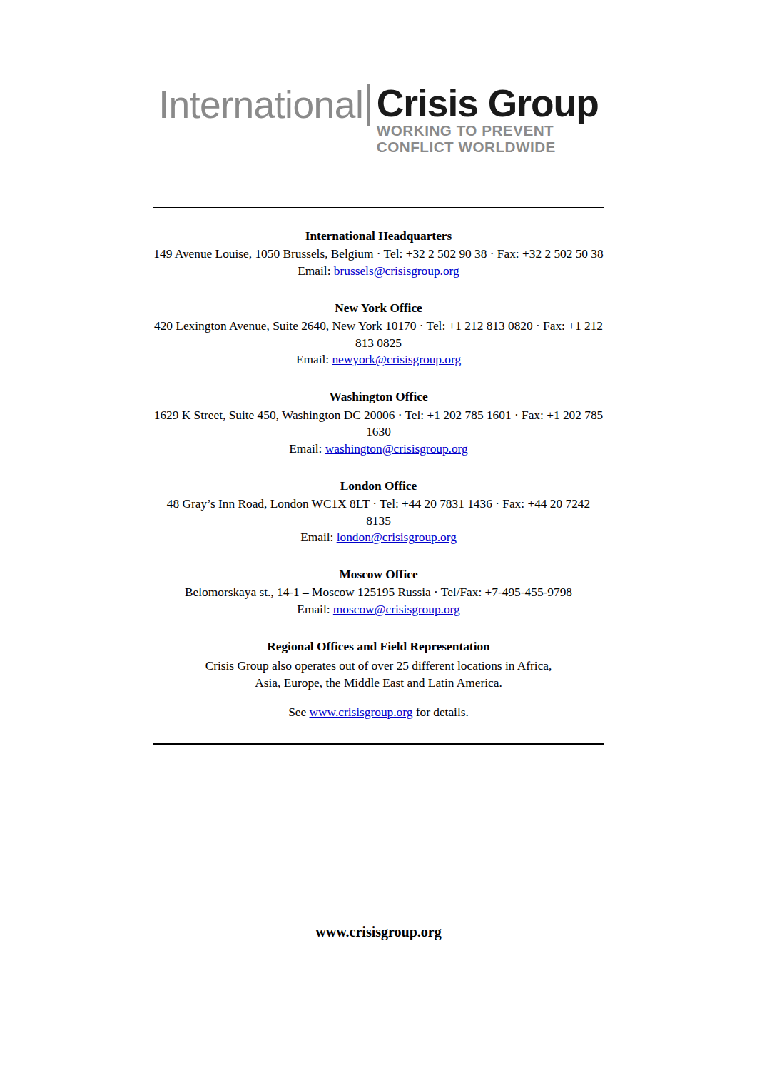International Crisis Group
WORKING TO PREVENT
CONFLICT WORLDWIDE
International Headquarters
149 Avenue Louise, 1050 Brussels, Belgium · Tel: +32 2 502 90 38 · Fax: +32 2 502 50 38
Email: brussels@crisisgroup.org
New York Office
420 Lexington Avenue, Suite 2640, New York 10170 · Tel: +1 212 813 0820 · Fax: +1 212 813 0825
Email: newyork@crisisgroup.org
Washington Office
1629 K Street, Suite 450, Washington DC 20006 · Tel: +1 202 785 1601 · Fax: +1 202 785 1630
Email: washington@crisisgroup.org
London Office
48 Gray’s Inn Road, London WC1X 8LT · Tel: +44 20 7831 1436 · Fax: +44 20 7242 8135
Email: london@crisisgroup.org
Moscow Office
Belomorskaya st., 14-1 – Moscow 125195 Russia · Tel/Fax: +7-495-455-9798
Email: moscow@crisisgroup.org
Regional Offices and Field Representation
Crisis Group also operates out of over 25 different locations in Africa,
Asia, Europe, the Middle East and Latin America.
See www.crisisgroup.org for details.
www.crisisgroup.org